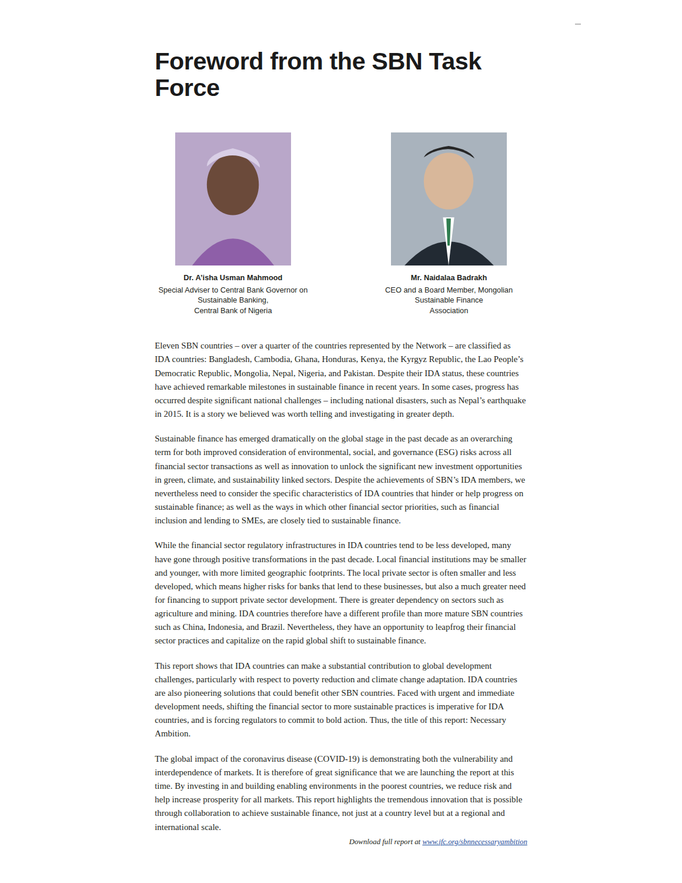Foreword from the SBN Task Force
Dr. A’isha Usman Mahmood
Special Adviser to Central Bank Governor on Sustainable Banking,
Central Bank of Nigeria
Mr. Naidalaa Badrakh
CEO and a Board Member, Mongolian Sustainable Finance
Association
Eleven SBN countries – over a quarter of the countries represented by the Network – are classified as IDA countries: Bangladesh, Cambodia, Ghana, Honduras, Kenya, the Kyrgyz Republic, the Lao People’s Democratic Republic, Mongolia, Nepal, Nigeria, and Pakistan. Despite their IDA status, these countries have achieved remarkable milestones in sustainable finance in recent years. In some cases, progress has occurred despite significant national challenges – including national disasters, such as Nepal’s earthquake in 2015. It is a story we believed was worth telling and investigating in greater depth.
Sustainable finance has emerged dramatically on the global stage in the past decade as an overarching term for both improved consideration of environmental, social, and governance (ESG) risks across all financial sector transactions as well as innovation to unlock the significant new investment opportunities in green, climate, and sustainability linked sectors. Despite the achievements of SBN’s IDA members, we nevertheless need to consider the specific characteristics of IDA countries that hinder or help progress on sustainable finance; as well as the ways in which other financial sector priorities, such as financial inclusion and lending to SMEs, are closely tied to sustainable finance.
While the financial sector regulatory infrastructures in IDA countries tend to be less developed, many have gone through positive transformations in the past decade. Local financial institutions may be smaller and younger, with more limited geographic footprints. The local private sector is often smaller and less developed, which means higher risks for banks that lend to these businesses, but also a much greater need for financing to support private sector development. There is greater dependency on sectors such as agriculture and mining. IDA countries therefore have a different profile than more mature SBN countries such as China, Indonesia, and Brazil. Nevertheless, they have an opportunity to leapfrog their financial sector practices and capitalize on the rapid global shift to sustainable finance.
This report shows that IDA countries can make a substantial contribution to global development challenges, particularly with respect to poverty reduction and climate change adaptation. IDA countries are also pioneering solutions that could benefit other SBN countries. Faced with urgent and immediate development needs, shifting the financial sector to more sustainable practices is imperative for IDA countries, and is forcing regulators to commit to bold action. Thus, the title of this report: Necessary Ambition.
The global impact of the coronavirus disease (COVID-19) is demonstrating both the vulnerability and interdependence of markets. It is therefore of great significance that we are launching the report at this time. By investing in and building enabling environments in the poorest countries, we reduce risk and help increase prosperity for all markets. This report highlights the tremendous innovation that is possible through collaboration to achieve sustainable finance, not just at a country level but at a regional and international scale.
Download full report at www.ifc.org/sbnnecessaryambition